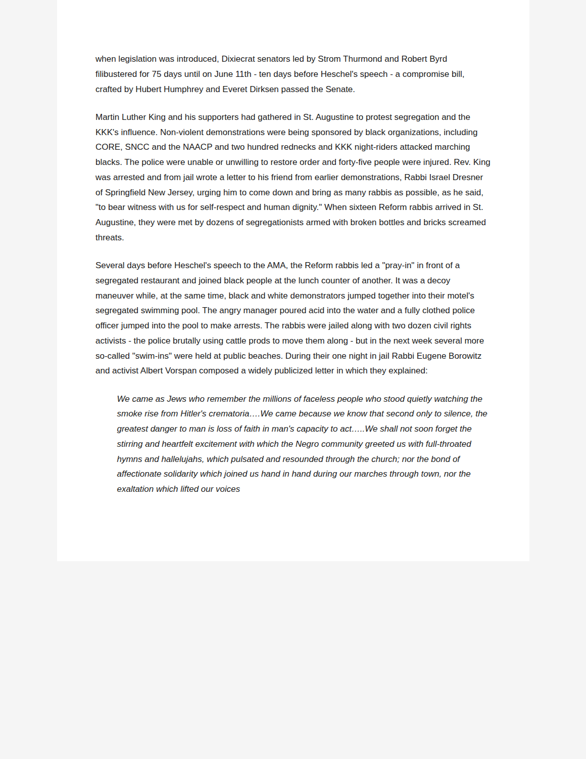when legislation was introduced, Dixiecrat senators led by Strom Thurmond and Robert Byrd filibustered for 75 days until on June 11th - ten days before Heschel's speech - a compromise bill, crafted by Hubert Humphrey and Everet Dirksen passed the Senate.
Martin Luther King and his supporters had gathered in St. Augustine to protest segregation and the KKK's influence. Non-violent demonstrations were being sponsored by black organizations, including CORE, SNCC and the NAACP and two hundred rednecks and KKK night-riders attacked marching blacks. The police were unable or unwilling to restore order and forty-five people were injured. Rev. King was arrested and from jail wrote a letter to his friend from earlier demonstrations, Rabbi Israel Dresner of Springfield New Jersey, urging him to come down and bring as many rabbis as possible, as he said, "to bear witness with us for self-respect and human dignity." When sixteen Reform rabbis arrived in St. Augustine, they were met by dozens of segregationists armed with broken bottles and bricks screamed threats.
Several days before Heschel's speech to the AMA, the Reform rabbis led a "pray-in" in front of a segregated restaurant and joined black people at the lunch counter of another. It was a decoy maneuver while, at the same time, black and white demonstrators jumped together into their motel's segregated swimming pool. The angry manager poured acid into the water and a fully clothed police officer jumped into the pool to make arrests. The rabbis were jailed along with two dozen civil rights activists - the police brutally using cattle prods to move them along - but in the next week several more so-called "swim-ins" were held at public beaches. During their one night in jail Rabbi Eugene Borowitz and activist Albert Vorspan composed a widely publicized letter in which they explained:
We came as Jews who remember the millions of faceless people who stood quietly watching the smoke rise from Hitler's crematoria….We came because we know that second only to silence, the greatest danger to man is loss of faith in man's capacity to act…..We shall not soon forget the stirring and heartfelt excitement with which the Negro community greeted us with full-throated hymns and hallelujahs, which pulsated and resounded through the church; nor the bond of affectionate solidarity which joined us hand in hand during our marches through town, nor the exaltation which lifted our voices